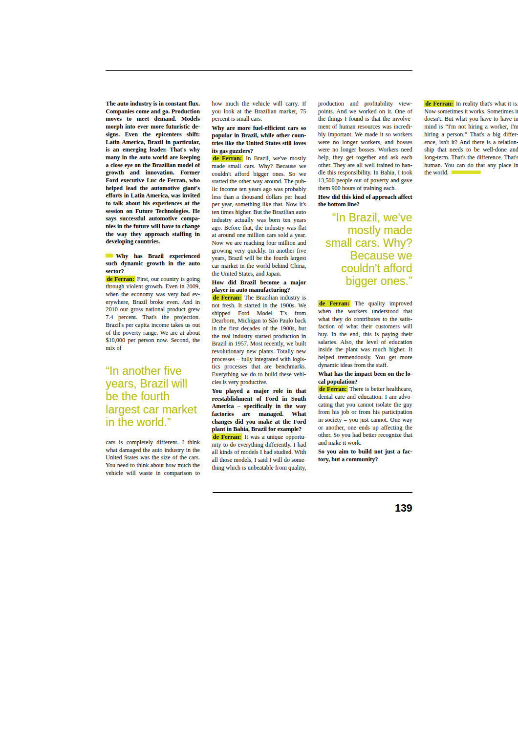The auto industry is in constant flux. Companies come and go. Production moves to meet demand. Models morph into ever more futuristic designs. Even the epicenters shift: Latin America, Brazil in particular, is an emerging leader. That's why many in the auto world are keeping a close eye on the Brazilian model of growth and innovation. Former Ford executive Luc de Ferran, who helped lead the automotive giant's efforts in Latin America, was invited to talk about his experiences at the session on Future Technologies. He says successful automotive companies in the future will have to change the way they approach staffing in developing countries.
Why has Brazil experienced such dynamic growth in the auto sector?
de Ferran: First, our country is going through violent growth. Even in 2009, when the economy was very bad everywhere, Brazil broke even. And in 2010 our gross national product grew 7.4 percent. That's the projection. Brazil's per capita income takes us out of the poverty range. We are at about $10,000 per person now. Second, the mix of
“In another five years, Brazil will be the fourth largest car market in the world.”
cars is completely different. I think what damaged the auto industry in the United States was the size of the cars. You need to think about how much the vehicle will waste in comparison to how much the vehicle will carry. If you look at the Brazilian market, 75 percent is small cars.
Why are more fuel-efficient cars so popular in Brazil, while other countries like the United States still loves its gas guzzlers?
de Ferran: In Brazil, we've mostly made small cars. Why? Because we couldn't afford bigger ones. So we started the other way around. The public income ten years ago was probably less than a thousand dollars per head per year, something like that. Now it's ten times higher. But the Brazilian auto industry actually was born ten years ago. Before that, the industry was flat at around one million cars sold a year. Now we are reaching four million and growing very quickly. In another five years, Brazil will be the fourth largest car market in the world behind China, the United States, and Japan.
How did Brazil become a major player in auto manufacturing?
de Ferran: The Brazilian industry is not fresh. It started in the 1900s. We shipped Ford Model T's from Dearborn, Michigan to São Paulo back in the first decades of the 1900s, but the real industry started production in Brazil in 1957. Most recently, we built revolutionary new plants. Totally new processes – fully integrated with logistics processes that are benchmarks. Everything we do to build these vehicles is very productive.
You played a major role in that reestablishment of Ford in South America – specifically in the way factories are managed. What changes did you make at the Ford plant in Bahia, Brazil for example?
de Ferran: It was a unique opportunity to do everything differently. I had all kinds of models I had studied. With all those models, I said I will do something which is unbeatable from quality, production and profitability viewpoints. And we worked on it. One of the things I found is that the involvement of human resources was incredibly important. We made it so workers were no longer workers, and bosses were no longer bosses. Workers need help, they get together and ask each other. They are all well trained to handle this responsibility. In Bahia, I took 13,500 people out of poverty and gave them 900 hours of training each.
How did this kind of approach affect the bottom line?
“In Brazil, we've mostly made small cars. Why? Because we couldn't afford bigger ones.”
de Ferran: The quality improved when the workers understood that what they do contributes to the satisfaction of what their customers will buy. In the end, this is paying their salaries. Also, the level of education inside the plant was much higher. It helped tremendously. You get more dynamic ideas from the staff.
What has the impact been on the local population?
de Ferran: There is better healthcare, dental care and education. I am advocating that you cannot isolate the guy from his job or from his participation in society – you just cannot. One way or another, one ends up affecting the other. So you had better recognize that and make it work.
So you aim to build not just a factory, but a community?
de Ferran: In reality that's what it is. Now sometimes it works. Sometimes it doesn't. But what you have to have in mind is “I'm not hiring a worker, I'm hiring a person.” That's a big difference, isn't it? And there is a relationship that needs to be well-done and long-term. That's the difference. That's human. You can do that any place in the world.
139